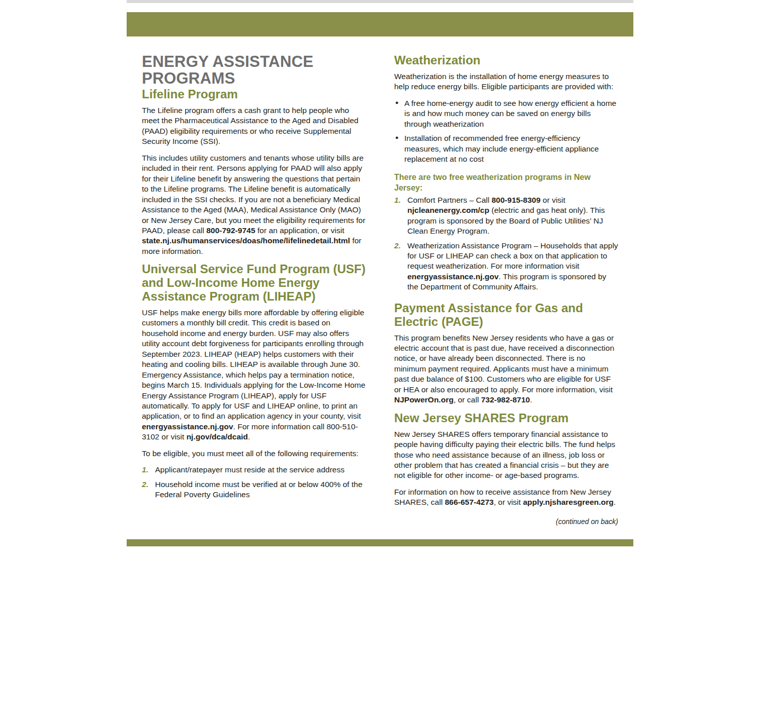ENERGY ASSISTANCE PROGRAMS
Lifeline Program
The Lifeline program offers a cash grant to help people who meet the Pharmaceutical Assistance to the Aged and Disabled (PAAD) eligibility requirements or who receive Supplemental Security Income (SSI).
This includes utility customers and tenants whose utility bills are included in their rent. Persons applying for PAAD will also apply for their Lifeline benefit by answering the questions that pertain to the Lifeline programs. The Lifeline benefit is automatically included in the SSI checks. If you are not a beneficiary Medical Assistance to the Aged (MAA), Medical Assistance Only (MAO) or New Jersey Care, but you meet the eligibility requirements for PAAD, please call 800-792-9745 for an application, or visit state.nj.us/humanservices/doas/home/lifelinedetail.html for more information.
Universal Service Fund Program (USF) and Low-Income Home Energy Assistance Program (LIHEAP)
USF helps make energy bills more affordable by offering eligible customers a monthly bill credit. This credit is based on household income and energy burden. USF may also offers utility account debt forgiveness for participants enrolling through September 2023. LIHEAP (HEAP) helps customers with their heating and cooling bills. LIHEAP is available through June 30. Emergency Assistance, which helps pay a termination notice, begins March 15. Individuals applying for the Low-Income Home Energy Assistance Program (LIHEAP), apply for USF automatically. To apply for USF and LIHEAP online, to print an application, or to find an application agency in your county, visit energyassistance.nj.gov. For more information call 800-510-3102 or visit nj.gov/dca/dcaid.
To be eligible, you must meet all of the following requirements:
Applicant/ratepayer must reside at the service address
Household income must be verified at or below 400% of the Federal Poverty Guidelines
Weatherization
Weatherization is the installation of home energy measures to help reduce energy bills. Eligible participants are provided with:
A free home-energy audit to see how energy efficient a home is and how much money can be saved on energy bills through weatherization
Installation of recommended free energy-efficiency measures, which may include energy-efficient appliance replacement at no cost
There are two free weatherization programs in New Jersey:
Comfort Partners – Call 800-915-8309 or visit njcleanenergy.com/cp (electric and gas heat only). This program is sponsored by the Board of Public Utilities’ NJ Clean Energy Program.
Weatherization Assistance Program – Households that apply for USF or LIHEAP can check a box on that application to request weatherization. For more information visit energyassistance.nj.gov. This program is sponsored by the Department of Community Affairs.
Payment Assistance for Gas and Electric (PAGE)
This program benefits New Jersey residents who have a gas or electric account that is past due, have received a disconnection notice, or have already been disconnected. There is no minimum payment required. Applicants must have a minimum past due balance of $100. Customers who are eligible for USF or HEA or also encouraged to apply. For more information, visit NJPowerOn.org, or call 732-982-8710.
New Jersey SHARES Program
New Jersey SHARES offers temporary financial assistance to people having difficulty paying their electric bills. The fund helps those who need assistance because of an illness, job loss or other problem that has created a financial crisis – but they are not eligible for other income- or age-based programs.
For information on how to receive assistance from New Jersey SHARES, call 866-657-4273, or visit apply.njsharesgreen.org.
(continued on back)